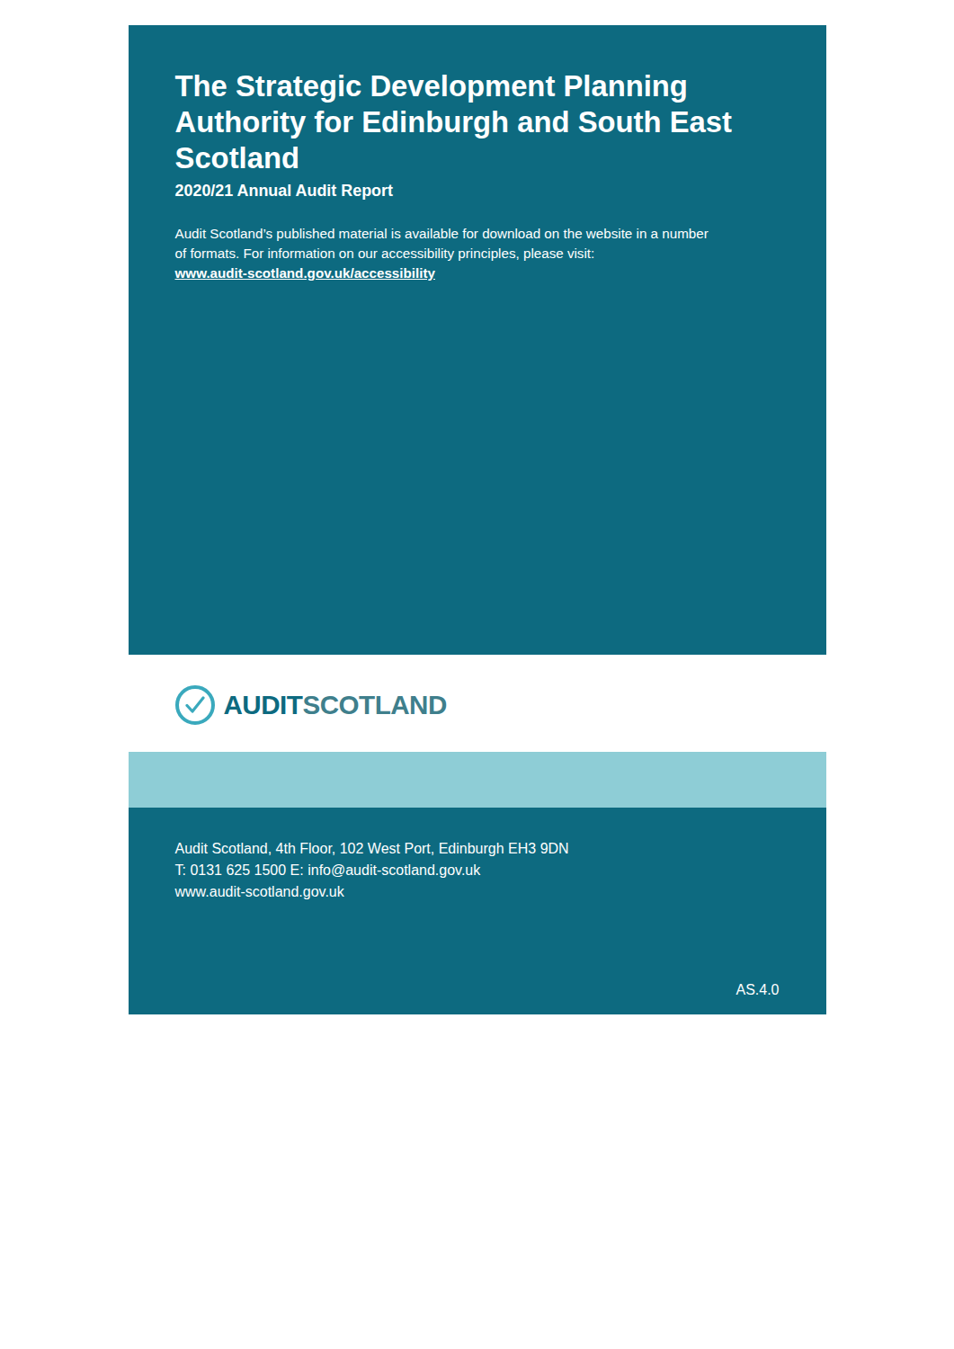The Strategic Development Planning Authority for Edinburgh and South East Scotland
2020/21 Annual Audit Report
Audit Scotland’s published material is available for download on the website in a number of formats. For information on our accessibility principles, please visit:
www.audit-scotland.gov.uk/accessibility
AUDITSCOTLAND
Audit Scotland, 4th Floor, 102 West Port, Edinburgh EH3 9DN
T: 0131 625 1500 E: info@audit-scotland.gov.uk
www.audit-scotland.gov.uk
AS.4.0